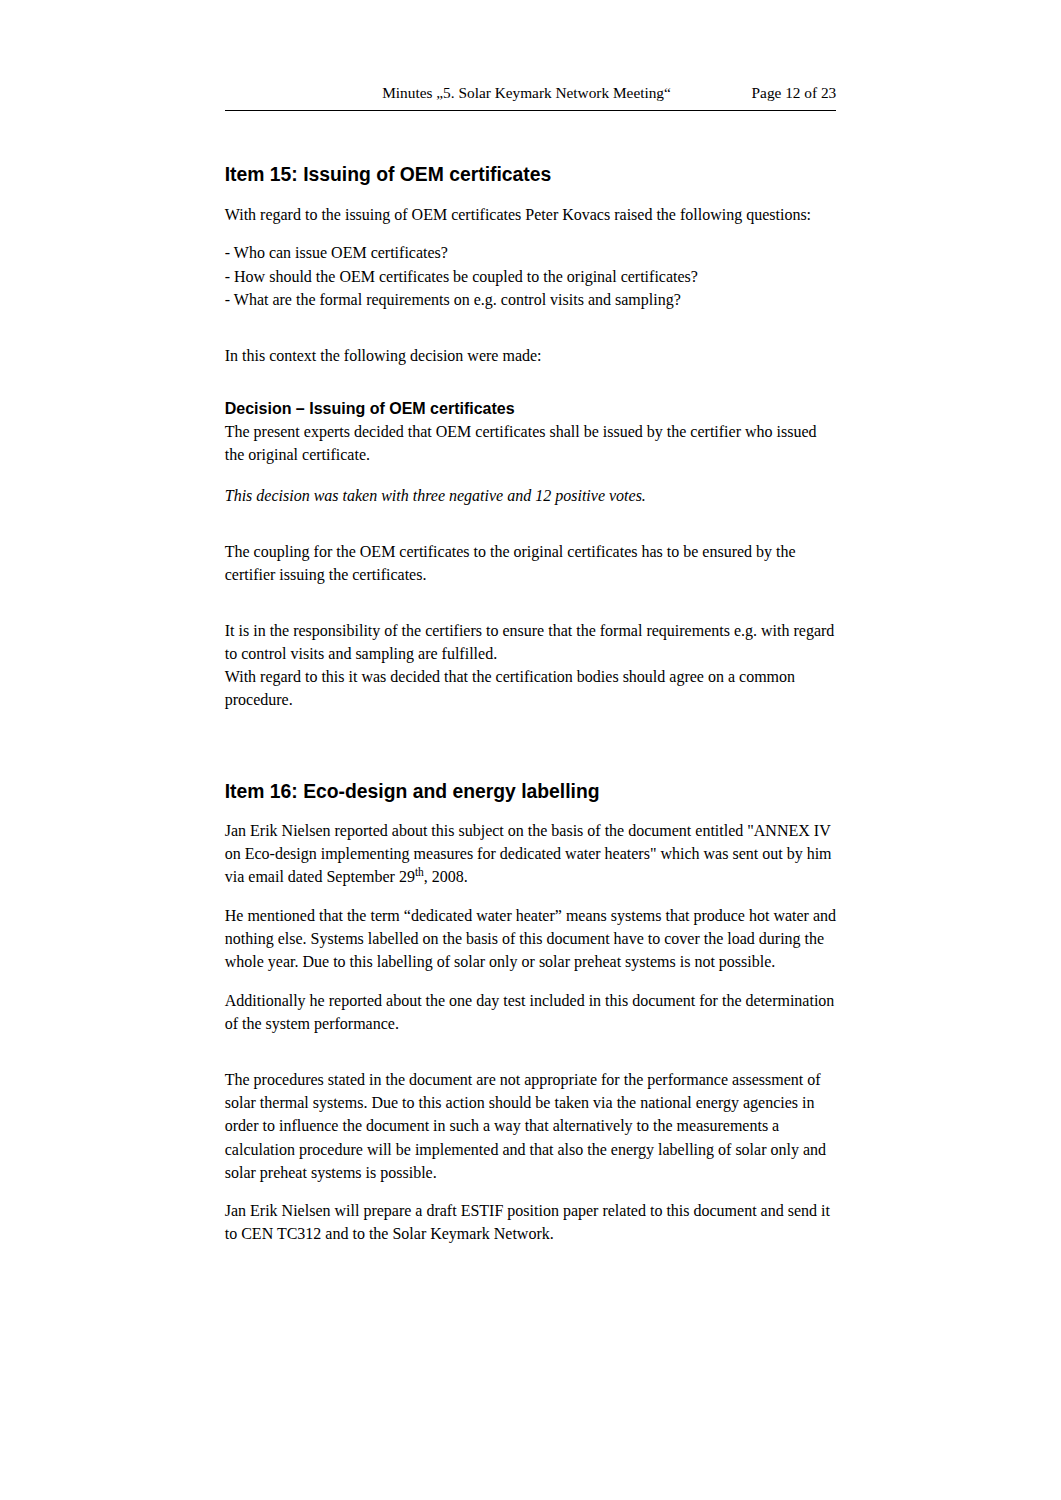Minutes „5. Solar Keymark Network Meeting“
Page 12 of 23
Item 15: Issuing of OEM certificates
With regard to the issuing of OEM certificates Peter Kovacs raised the following questions:
- Who can issue OEM certificates?
- How should the OEM certificates be coupled to the original certificates?
- What are the formal requirements on e.g. control visits and sampling?
In this context the following decision were made:
Decision – Issuing of OEM certificates
The present experts decided that OEM certificates shall be issued by the certifier who issued the original certificate.
This decision was taken with three negative and 12 positive votes.
The coupling for the OEM certificates to the original certificates has to be ensured by the certifier issuing the certificates.
It is in the responsibility of the certifiers to ensure that the formal requirements e.g. with regard to control visits and sampling are fulfilled.
With regard to this it was decided that the certification bodies should agree on a common procedure.
Item 16: Eco-design and energy labelling
Jan Erik Nielsen reported about this subject on the basis of the document entitled "ANNEX IV on Eco-design implementing measures for dedicated water heaters" which was sent out by him via email dated September 29th, 2008.
He mentioned that the term “dedicated water heater” means systems that produce hot water and nothing else. Systems labelled on the basis of this document have to cover the load during the whole year. Due to this labelling of solar only or solar preheat systems is not possible.
Additionally he reported about the one day test included in this document for the determination of the system performance.
The procedures stated in the document are not appropriate for the performance assessment of solar thermal systems. Due to this action should be taken via the national energy agencies in order to influence the document in such a way that alternatively to the measurements a calculation procedure will be implemented and that also the energy labelling of solar only and solar preheat systems is possible.
Jan Erik Nielsen will prepare a draft ESTIF position paper related to this document and send it to CEN TC312 and to the Solar Keymark Network.